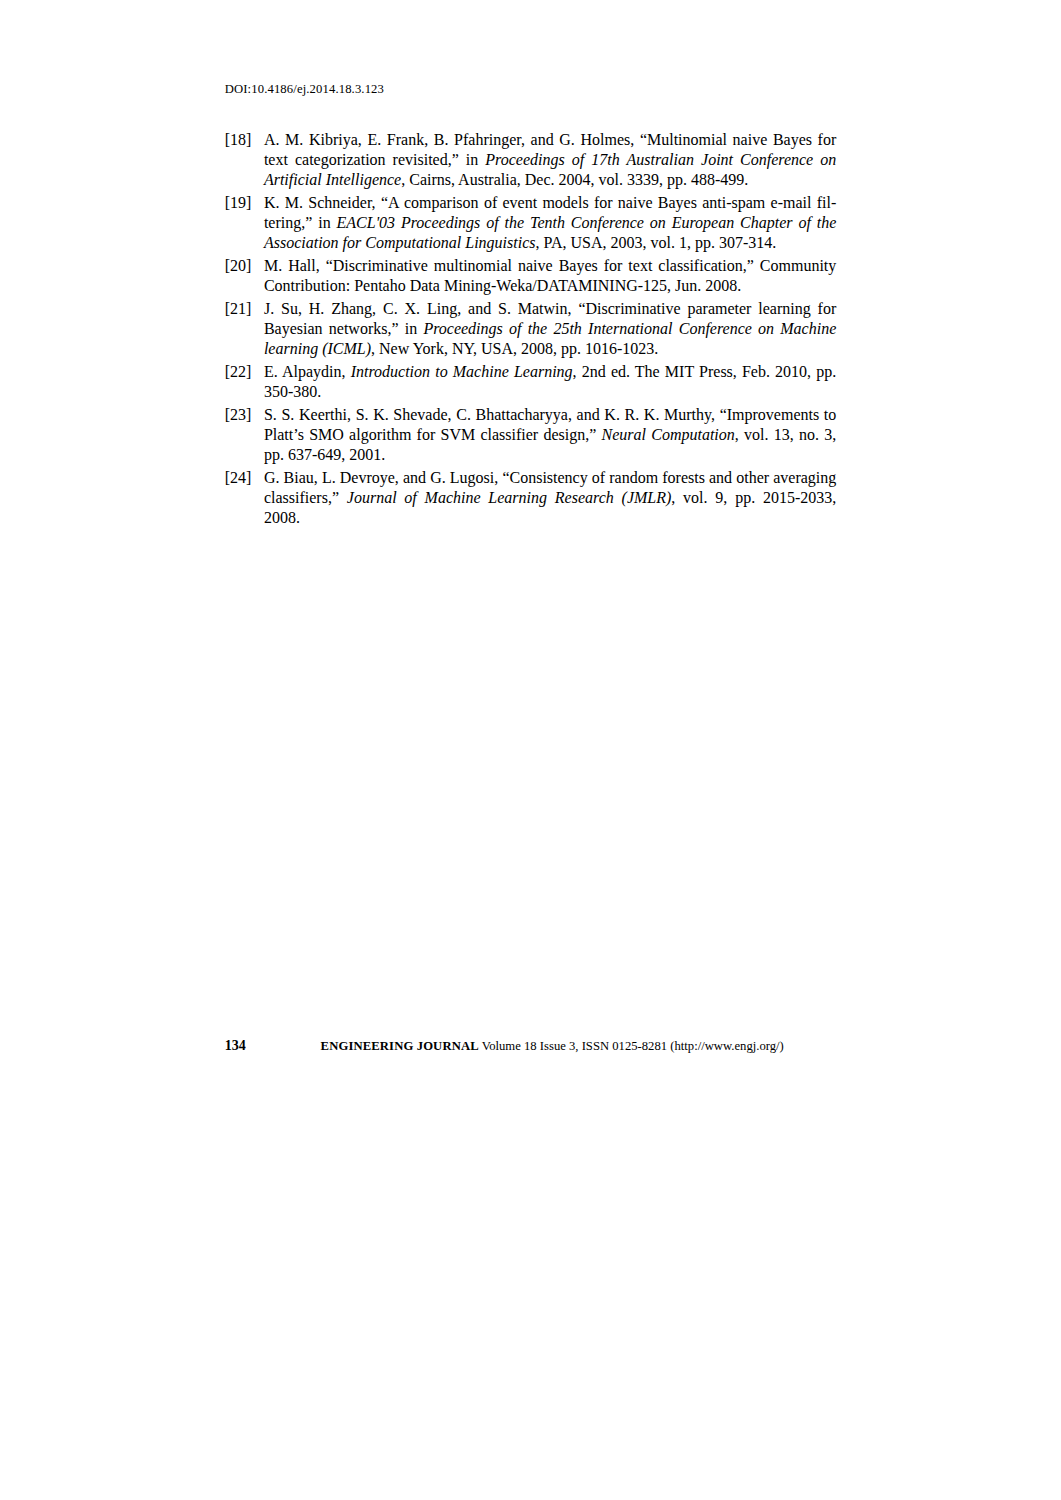DOI:10.4186/ej.2014.18.3.123
[18] A. M. Kibriya, E. Frank, B. Pfahringer, and G. Holmes, “Multinomial naive Bayes for text categorization revisited,” in Proceedings of 17th Australian Joint Conference on Artificial Intelligence, Cairns, Australia, Dec. 2004, vol. 3339, pp. 488-499.
[19] K. M. Schneider, “A comparison of event models for naive Bayes anti-spam e-mail filtering,” in EACL'03 Proceedings of the Tenth Conference on European Chapter of the Association for Computational Linguistics, PA, USA, 2003, vol. 1, pp. 307-314.
[20] M. Hall, “Discriminative multinomial naive Bayes for text classification,” Community Contribution: Pentaho Data Mining-Weka/DATAMINING-125, Jun. 2008.
[21] J. Su, H. Zhang, C. X. Ling, and S. Matwin, “Discriminative parameter learning for Bayesian networks,” in Proceedings of the 25th International Conference on Machine learning (ICML), New York, NY, USA, 2008, pp. 1016-1023.
[22] E. Alpaydin, Introduction to Machine Learning, 2nd ed. The MIT Press, Feb. 2010, pp. 350-380.
[23] S. S. Keerthi, S. K. Shevade, C. Bhattacharyya, and K. R. K. Murthy, “Improvements to Platt’s SMO algorithm for SVM classifier design,” Neural Computation, vol. 13, no. 3, pp. 637-649, 2001.
[24] G. Biau, L. Devroye, and G. Lugosi, “Consistency of random forests and other averaging classifiers,” Journal of Machine Learning Research (JMLR), vol. 9, pp. 2015-2033, 2008.
134 ENGINEERING JOURNAL Volume 18 Issue 3, ISSN 0125-8281 (http://www.engj.org/)